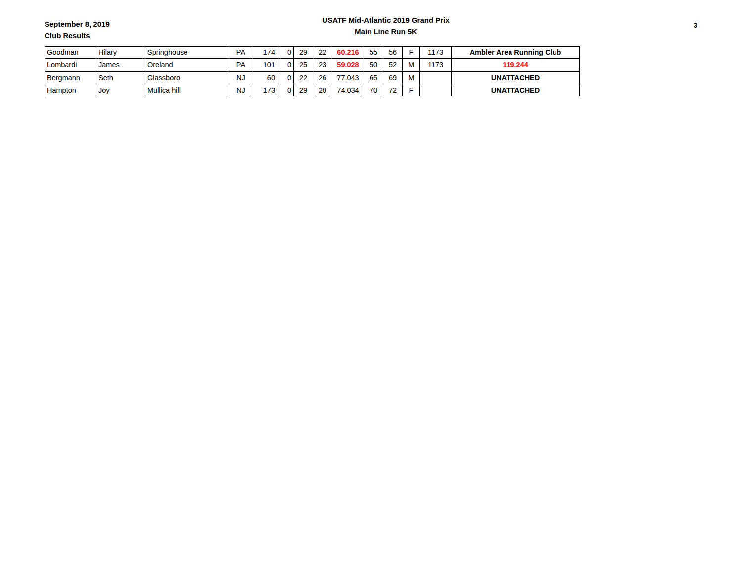September 8, 2019
Club Results
3
USATF Mid-Atlantic 2019 Grand Prix
Main Line Run 5K
| Goodman | Hilary | Springhouse | PA | 174 | 0 | 29 | 22 | 60.216 | 55 | 56 | F | 1173 | Ambler Area Running Club |
| Lombardi | James | Oreland | PA | 101 | 0 | 25 | 23 | 59.028 | 50 | 52 | M | 1173 | 119.244 |
| Bergmann | Seth | Glassboro | NJ | 60 | 0 | 22 | 26 | 77.043 | 65 | 69 | M | | UNATTACHED |
| Hampton | Joy | Mullica hill | NJ | 173 | 0 | 29 | 20 | 74.034 | 70 | 72 | F | | UNATTACHED |